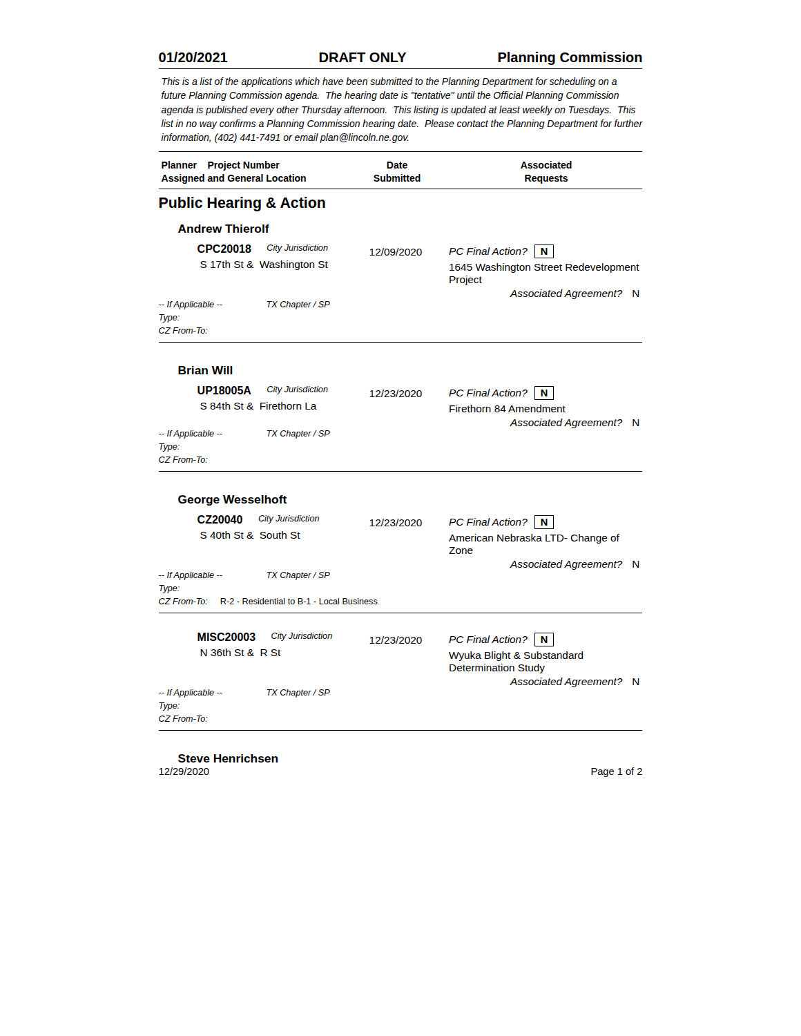01/20/2021
DRAFT ONLY
Planning Commission
This is a list of the applications which have been submitted to the Planning Department for scheduling on a future Planning Commission agenda. The hearing date is "tentative" until the Official Planning Commission agenda is published every other Thursday afternoon. This listing is updated at least weekly on Tuesdays. This list in no way confirms a Planning Commission hearing date. Please contact the Planning Department for further information, (402) 441-7491 or email plan@lincoln.ne.gov.
Planner Project Number
Assigned and General Location
Date
Submitted
Associated
Requests
Public Hearing & Action
Andrew Thierolf
CPC20018 City Jurisdiction
S 17th St & Washington St
12/09/2020
PC Final Action?N
1645 Washington Street Redevelopment Project
Associated Agreement?N
-- If Applicable -- TX Chapter / SP Type:
CZ From-To:
Brian Will
UP18005A City Jurisdiction
S 84th St & Firethorn La
12/23/2020
PC Final Action?N
Firethorn 84 Amendment
Associated Agreement?N
-- If Applicable -- TX Chapter / SP Type:
CZ From-To:
George Wesselhoft
CZ20040 City Jurisdiction
S 40th St & South St
12/23/2020
PC Final Action?N
American Nebraska LTD- Change of Zone
Associated Agreement?N
-- If Applicable -- TX Chapter / SP Type:
CZ From-To:R-2 - Residential to B-1 - Local Business
MISC20003 City Jurisdiction
N 36th St & R St
12/23/2020
PC Final Action?N
Wyuka Blight & Substandard Determination Study
Associated Agreement?N
-- If Applicable -- TX Chapter / SP Type:
CZ From-To:
Steve Henrichsen
12/29/2020
Page 1 of 2